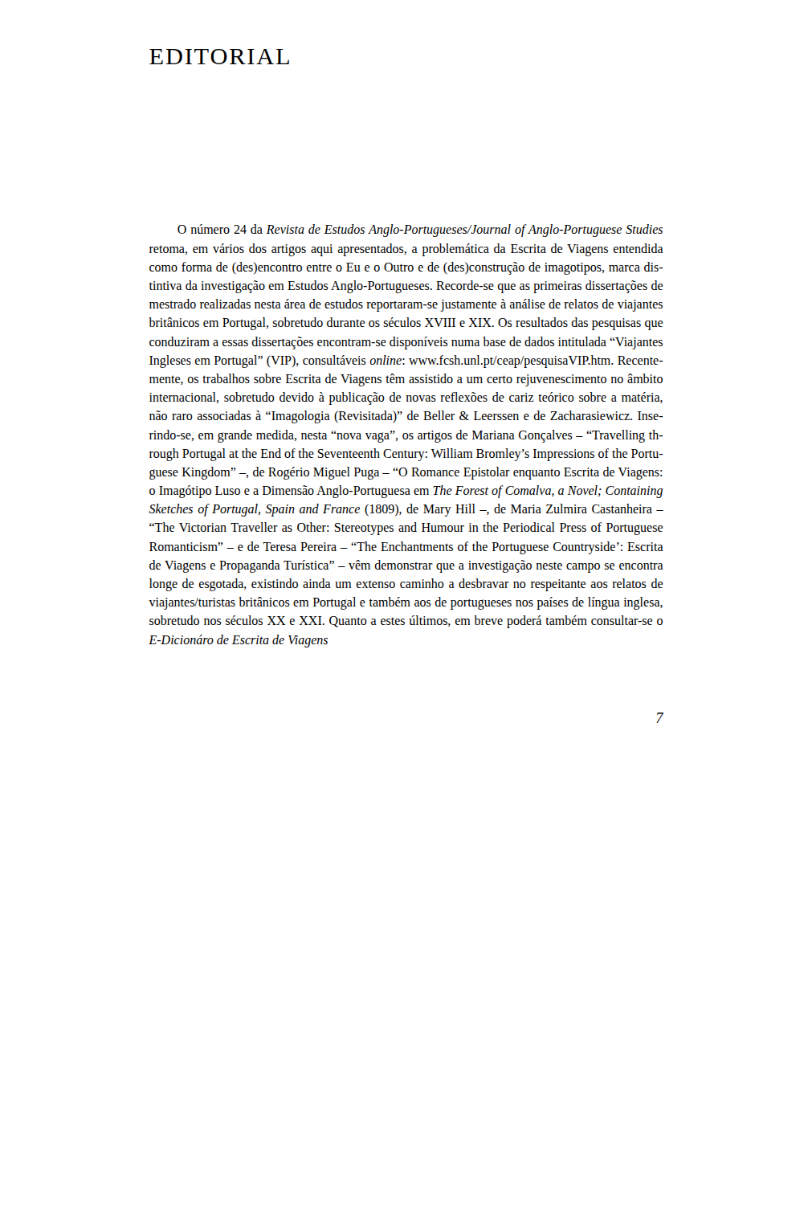EDITORIAL
O número 24 da Revista de Estudos Anglo-Portugueses/Journal of Anglo-Portuguese Studies retoma, em vários dos artigos aqui apresentados, a problemática da Escrita de Viagens entendida como forma de (des)encontro entre o Eu e o Outro e de (des)construção de imagotipos, marca distintiva da investigação em Estudos Anglo-Portugueses. Recorde-se que as primeiras dissertações de mestrado realizadas nesta área de estudos reportaram-se justamente à análise de relatos de viajantes britânicos em Portugal, sobretudo durante os séculos XVIII e XIX. Os resultados das pesquisas que conduziram a essas dissertações encontram-se disponíveis numa base de dados intitulada “Viajantes Ingleses em Portugal” (VIP), consultáveis online: www.fcsh.unl.pt/ceap/pesquisaVIP.htm. Recentemente, os trabalhos sobre Escrita de Viagens têm assistido a um certo rejuvenescimento no âmbito internacional, sobretudo devido à publicação de novas reflexões de cariz teórico sobre a matéria, não raro associadas à “Imagologia (Revisitada)” de Beller & Leerssen e de Zacharasiewicz. Inserindo-se, em grande medida, nesta “nova vaga”, os artigos de Mariana Gonçalves – “Travelling through Portugal at the End of the Seventeenth Century: William Bromley’s Impressions of the Portuguese Kingdom” –, de Rogério Miguel Puga – “O Romance Epistolar enquanto Escrita de Viagens: o Imagótipo Luso e a Dimensão Anglo-Portuguesa em The Forest of Comalva, a Novel; Containing Sketches of Portugal, Spain and France (1809), de Mary Hill –, de Maria Zulmira Castanheira – “The Victorian Traveller as Other: Stereotypes and Humour in the Periodical Press of Portuguese Romanticism” – e de Teresa Pereira – “The Enchantments of the Portuguese Countryside’: Escrita de Viagens e Propaganda Turística” – vêm demonstrar que a investigação neste campo se encontra longe de esgotada, existindo ainda um extenso caminho a desbravar no respeitante aos relatos de viajantes/turistas britânicos em Portugal e também aos de portugueses nos países de língua inglesa, sobretudo nos séculos XX e XXI. Quanto a estes últimos, em breve poderá também consultar-se o E-Dicionáro de Escrita de Viagens
7